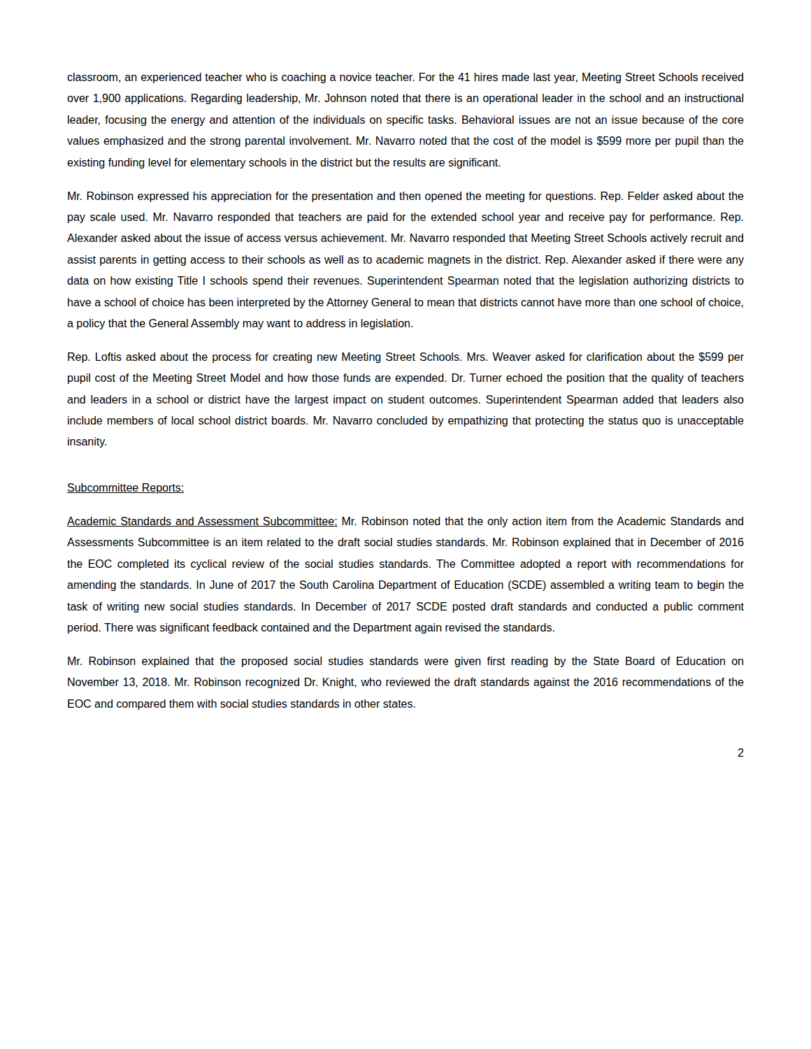classroom, an experienced teacher who is coaching a novice teacher. For the 41 hires made last year, Meeting Street Schools received over 1,900 applications. Regarding leadership, Mr. Johnson noted that there is an operational leader in the school and an instructional leader, focusing the energy and attention of the individuals on specific tasks. Behavioral issues are not an issue because of the core values emphasized and the strong parental involvement. Mr. Navarro noted that the cost of the model is $599 more per pupil than the existing funding level for elementary schools in the district but the results are significant.
Mr. Robinson expressed his appreciation for the presentation and then opened the meeting for questions. Rep. Felder asked about the pay scale used. Mr. Navarro responded that teachers are paid for the extended school year and receive pay for performance. Rep. Alexander asked about the issue of access versus achievement. Mr. Navarro responded that Meeting Street Schools actively recruit and assist parents in getting access to their schools as well as to academic magnets in the district. Rep. Alexander asked if there were any data on how existing Title I schools spend their revenues. Superintendent Spearman noted that the legislation authorizing districts to have a school of choice has been interpreted by the Attorney General to mean that districts cannot have more than one school of choice, a policy that the General Assembly may want to address in legislation.
Rep. Loftis asked about the process for creating new Meeting Street Schools. Mrs. Weaver asked for clarification about the $599 per pupil cost of the Meeting Street Model and how those funds are expended. Dr. Turner echoed the position that the quality of teachers and leaders in a school or district have the largest impact on student outcomes. Superintendent Spearman added that leaders also include members of local school district boards. Mr. Navarro concluded by empathizing that protecting the status quo is unacceptable insanity.
Subcommittee Reports:
Academic Standards and Assessment Subcommittee: Mr. Robinson noted that the only action item from the Academic Standards and Assessments Subcommittee is an item related to the draft social studies standards. Mr. Robinson explained that in December of 2016 the EOC completed its cyclical review of the social studies standards. The Committee adopted a report with recommendations for amending the standards. In June of 2017 the South Carolina Department of Education (SCDE) assembled a writing team to begin the task of writing new social studies standards. In December of 2017 SCDE posted draft standards and conducted a public comment period. There was significant feedback contained and the Department again revised the standards.
Mr. Robinson explained that the proposed social studies standards were given first reading by the State Board of Education on November 13, 2018. Mr. Robinson recognized Dr. Knight, who reviewed the draft standards against the 2016 recommendations of the EOC and compared them with social studies standards in other states.
2